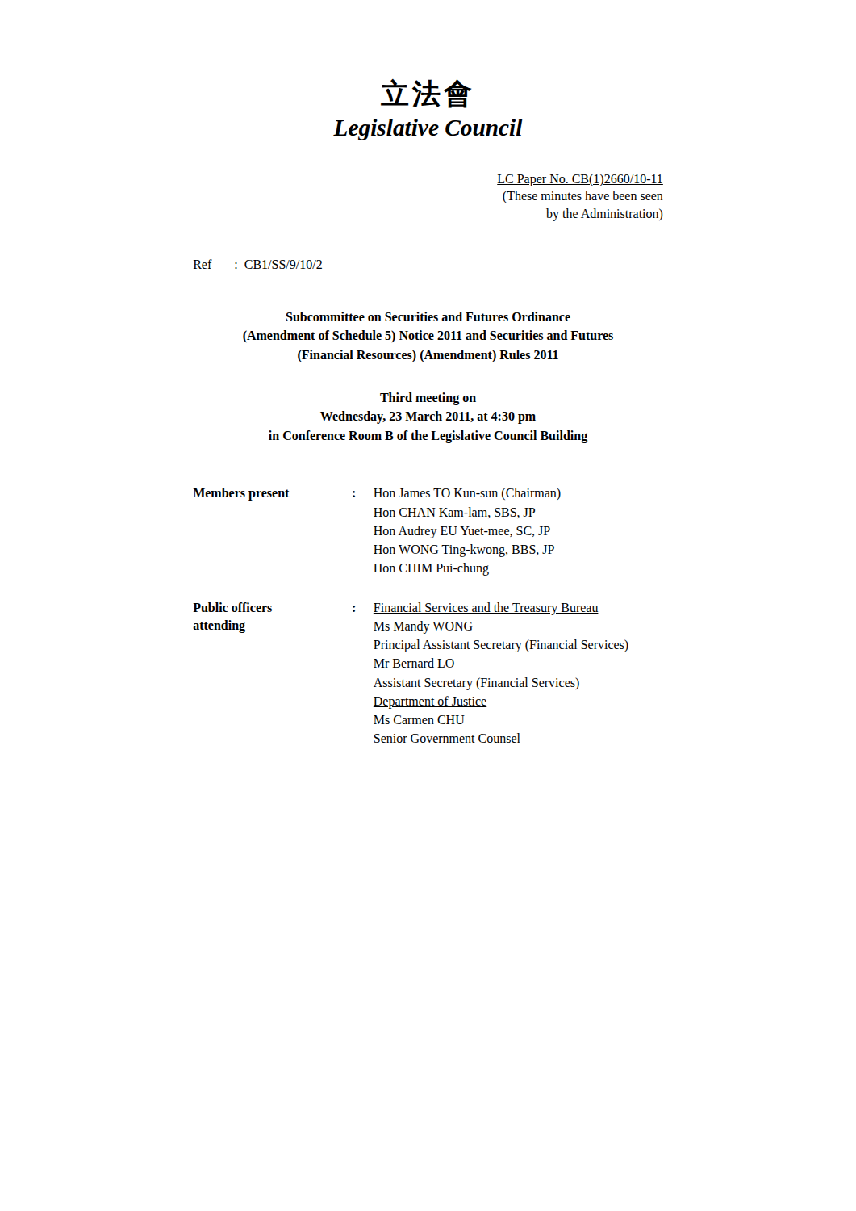立法會
Legislative Council
LC Paper No. CB(1)2660/10-11 (These minutes have been seen by the Administration)
Ref: CB1/SS/9/10/2
Subcommittee on Securities and Futures Ordinance
(Amendment of Schedule 5) Notice 2011 and Securities and Futures
(Financial Resources) (Amendment) Rules 2011
Third meeting on
Wednesday, 23 March 2011, at 4:30 pm
in Conference Room B of the Legislative Council Building
| Members present | : | Hon James TO Kun-sun (Chairman) Hon CHAN Kam-lam, SBS, JP Hon Audrey EU Yuet-mee, SC, JP Hon WONG Ting-kwong, BBS, JP Hon CHIM Pui-chung |
| Public officers attending | : | Financial Services and the Treasury Bureau Ms Mandy WONG Principal Assistant Secretary (Financial Services) Mr Bernard LO Assistant Secretary (Financial Services) Department of Justice Ms Carmen CHU Senior Government Counsel |